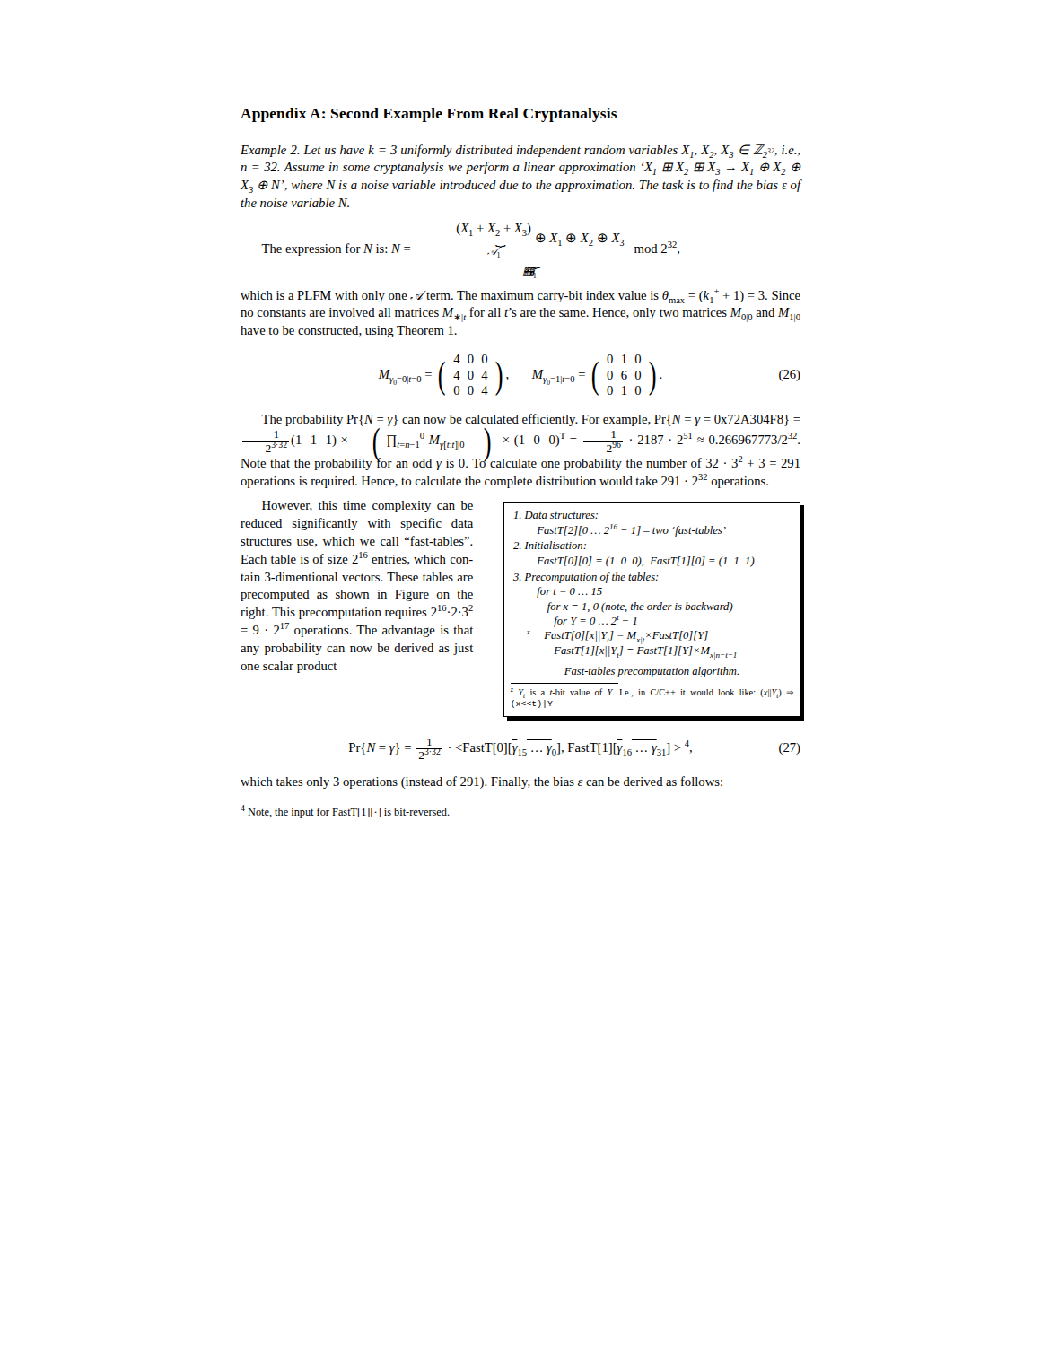Appendix A: Second Example From Real Cryptanalysis
Example 2. Let us have k = 3 uniformly distributed independent random variables X1, X2, X3 ∈ ℤ232, i.e., n = 32. Assume in some cryptanalysis we perform a linear approximation ‘X1 ⊞ X2 ⊞ X3 → X1 ⊕ X2 ⊕ X3 ⊕ N’, where N is a noise variable introduced due to the approximation. The task is to find the bias ε of the noise variable N.
The expression for N is: N = (X1 + X2 + X3) ⏟ 𝒜1 ⊕ X1 ⊕ X2 ⊕ X3 ⏟ 𝒡1 mod 232,
which is a PLFM with only one 𝒜 term. The maximum carry-bit index value is θmax = (k1+ + 1) = 3. Since no constants are involved all matrices M∗|t for all t’s are the same. Hence, only two matrices M0|0 and M1|0 have to be constructed, using Theorem 1.
Mγ0=0|t=0 = (
| 4 | 0 | 0 |
| 4 | 0 | 4 |
| 0 | 0 | 4 |
), Mγ0=1|t=0 = (
| 0 | 1 | 0 |
| 0 | 6 | 0 |
| 0 | 1 | 0 |
). (26)
The probability Pr{N = γ} can now be calculated efficiently. For example, Pr{N = γ = 0x72A304F8} = 123·32(1 1 1) × (∏t=n−10 Mγ[t:t]|0) × (1 0 0)T = 1296 · 2187 · 251 ≈ 0.266967773/232. Note that the probability for an odd γ is 0. To calculate one probability the number of 32 · 32 + 3 = 291 operations is required. Hence, to calculate the complete distribution would take 291 · 232 operations.
Data structures:
FastT[2][0 … 216 − 1] – two ‘fast-tables’
Initialisation:
FastT[0][0] = (1 0 0), FastT[1][0] = (1 1 1)
Precomputation of the tables:
for t = 0 … 15
for x = 1, 0 (note, the order is backward)
for Y = 0 … 2t − 1
z FastT[0][x||Yt] = Mx|t×FastT[0][Y]
FastT[1][x||Yt] = FastT[1][Y]×Mx|n−t−1
Fast-tables precomputation algorithm.
z Yt is a t-bit value of Y. I.e., in C/C++ it would look like: (x||Yt) ⇒ (x<<t)|Y
However, this time complexity can be reduced significantly with specific data structures use, which we call “fast-tables”. Each table is of size 216 entries, which contain 3-dimentional vectors. These tables are precomputed as shown in Figure on the right. This precomputation requires 216·2·32 = 9 · 217 operations. The advantage is that any probability can now be derived as just one scalar product
Pr{N = γ} = 123·32 · <FastT[0][γ15 … γ0], FastT[1][γ16 … γ31] > 4, (27)
which takes only 3 operations (instead of 291). Finally, the bias ε can be derived as follows:
4 Note, the input for FastT[1][·] is bit-reversed.